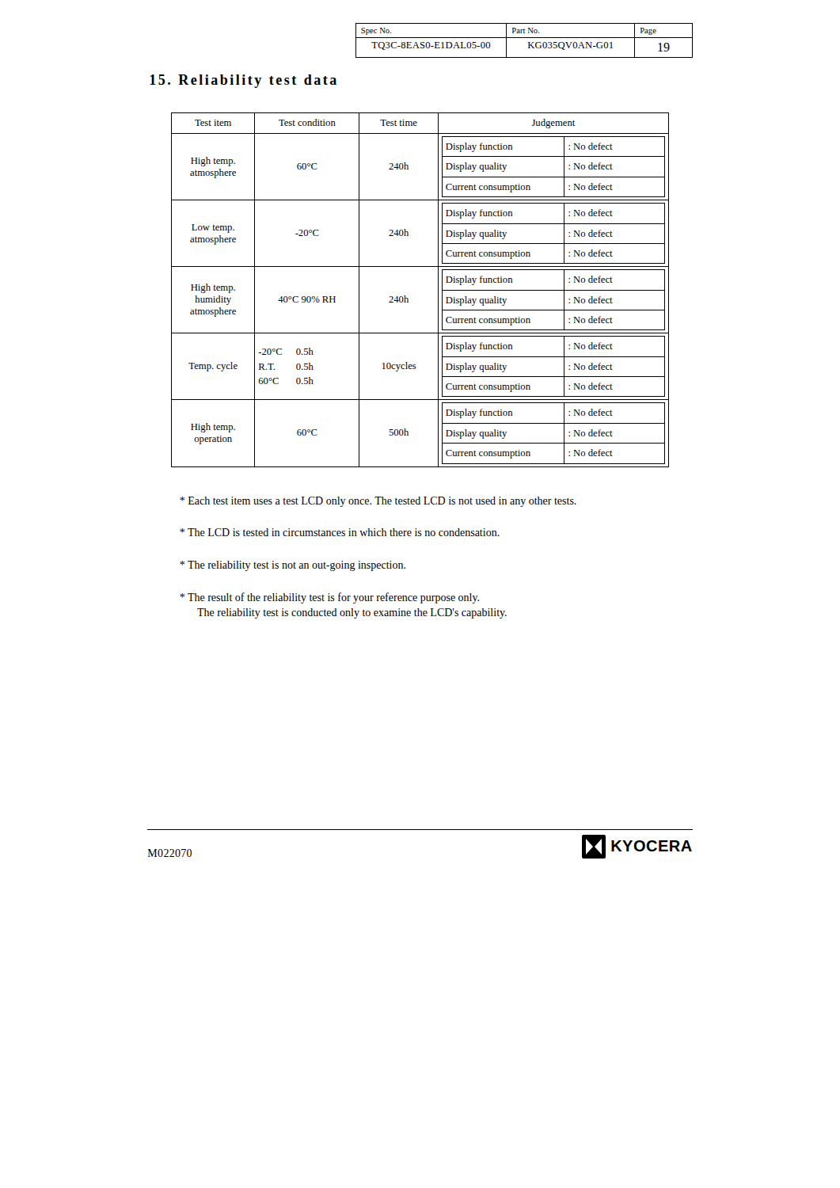| Spec No. | Part No. | Page |
| TQ3C-8EAS0-E1DAL05-00 | KG035QV0AN-G01 | 19 |
15. Reliability test data
| Test item | Test condition | Test time | Judgement |
| --- | --- | --- | --- |
| High temp. atmosphere | 60°C | 240h | / Display function / : No defect / / Display quality / : No defect / / Current consumption / : No defect / |
| Low temp. atmosphere | -20°C | 240h | / Display function / : No defect / / Display quality / : No defect / / Current consumption / : No defect / |
| High temp. humidity atmosphere | 40°C 90% RH | 240h | / Display function / : No defect / / Display quality / : No defect / / Current consumption / : No defect / |
| Temp. cycle | -20°C 0.5h R.T. 0.5h 60°C 0.5h | 10cycles | / Display function / : No defect / / Display quality / : No defect / / Current consumption / : No defect / |
| High temp. operation | 60°C | 500h | / Display function / : No defect / / Display quality / : No defect / / Current consumption / : No defect / |
* Each test item uses a test LCD only once. The tested LCD is not used in any other tests.
* The LCD is tested in circumstances in which there is no condensation.
* The reliability test is not an out-going inspection.
* The result of the reliability test is for your reference purpose only. The reliability test is conducted only to examine the LCD's capability.
M022070
KYOCERA